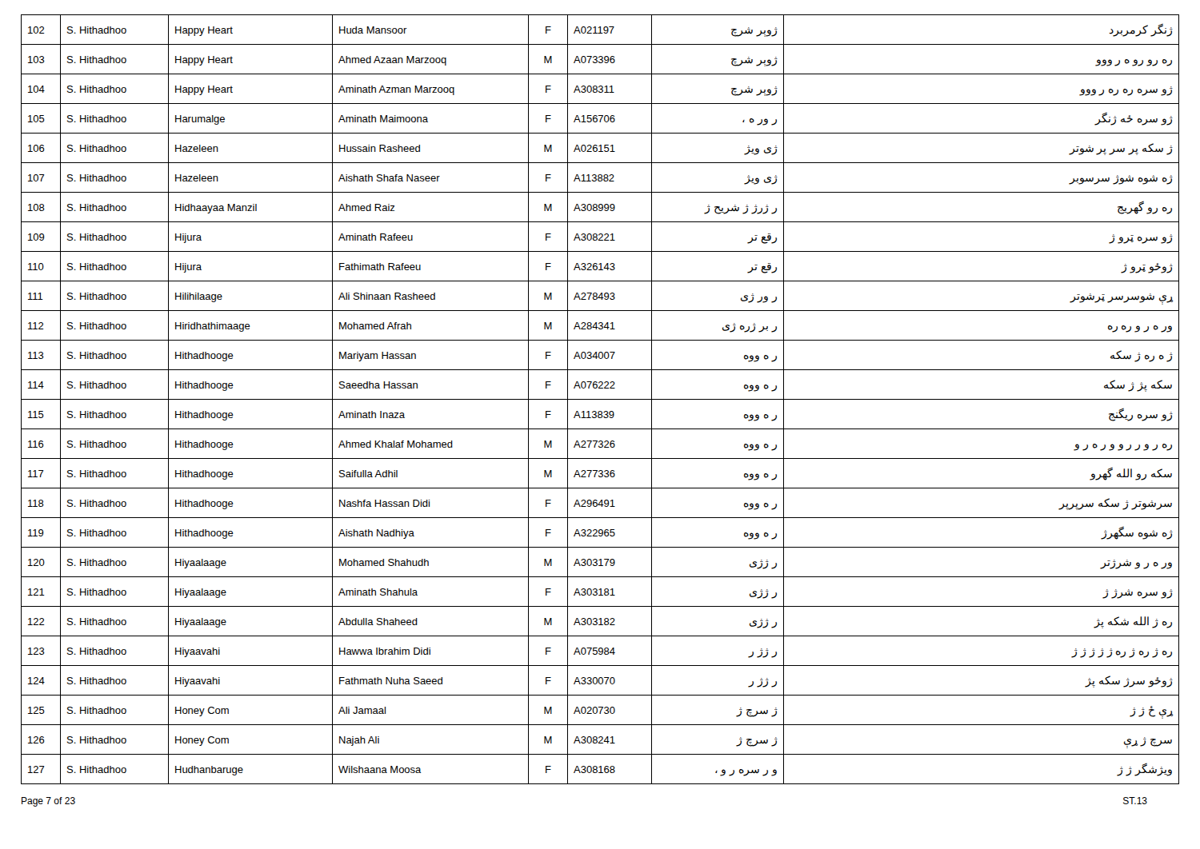| 102 | S. Hithadhoo | Happy Heart | Huda Mansoor | F | A021197 | ژوېر شرچ | ژنگر کرمربرد |
| 103 | S. Hithadhoo | Happy Heart | Ahmed Azaan Marzooq | M | A073396 | ژوېر شرچ | ره رو رو ه ر ووو |
| 104 | S. Hithadhoo | Happy Heart | Aminath Azman Marzooq | F | A308311 | ژوېر شرچ | ژو سره ره ره ر ووو |
| 105 | S. Hithadhoo | Harumalge | Aminath Maimoona | F | A156706 | ر ور ه ، | ژو سره ځه ژنگر |
| 106 | S. Hithadhoo | Hazeleen | Hussain Rasheed | M | A026151 | ژی ویژ | ژ سکه پر سر پر شوتر |
| 107 | S. Hithadhoo | Hazeleen | Aishath Shafa Naseer | F | A113882 | ژی ویژ | ژه شوه شوژ سرسوبر |
| 108 | S. Hithadhoo | Hidhaayaa Manzil | Ahmed Raiz | M | A308999 | ر ژرژ ژ شریح ژ | ره رو گهریج |
| 109 | S. Hithadhoo | Hijura | Aminath Rafeeu | F | A308221 | رقع تر | ژو سره ټرو ژ |
| 110 | S. Hithadhoo | Hijura | Fathimath Rafeeu | F | A326143 | رقع تر | ژوځو ټرو ژ |
| 111 | S. Hithadhoo | Hilihilaage | Ali Shinaan Rasheed | M | A278493 | ر ور ژی | ړې شوسرسر ټرشوتر |
| 112 | S. Hithadhoo | Hiridhathimaage | Mohamed Afrah | M | A284341 | ر بر ژره ژی | ور ه ر و ره ره |
| 113 | S. Hithadhoo | Hithadhooge | Mariyam Hassan | F | A034007 | ر ه ووه | ژ ه ره ژ سکه |
| 114 | S. Hithadhoo | Hithadhooge | Saeedha Hassan | F | A076222 | ر ه ووه | سکه پژ ژ سکه |
| 115 | S. Hithadhoo | Hithadhooge | Aminath Inaza | F | A113839 | ر ه ووه | ژو سره ریگنج |
| 116 | S. Hithadhoo | Hithadhooge | Ahmed Khalaf Mohamed | M | A277326 | ر ه ووه | ره ر و ر ر و و ر ه ر و |
| 117 | S. Hithadhoo | Hithadhooge | Saifulla Adhil | M | A277336 | ر ه ووه | سکه رو الله گهرو |
| 118 | S. Hithadhoo | Hithadhooge | Nashfa Hassan Didi | F | A296491 | ر ه ووه | سرشوتر ژ سکه سرپرپر |
| 119 | S. Hithadhoo | Hithadhooge | Aishath Nadhiya | F | A322965 | ر ه ووه | ژه شوه سگهرژ |
| 120 | S. Hithadhoo | Hiyaalaage | Mohamed Shahudh | M | A303179 | ر ژژی | ور ه ر و شرژتر |
| 121 | S. Hithadhoo | Hiyaalaage | Aminath Shahula | F | A303181 | ر ژژی | ژو سره شرژ ژ |
| 122 | S. Hithadhoo | Hiyaalaage | Abdulla Shaheed | M | A303182 | ر ژژی | ره ژ الله شکه پژ |
| 123 | S. Hithadhoo | Hiyaavahi | Hawwa Ibrahim Didi | F | A075984 | ر ژژ ر | ره ژ ره ژ ره ژ ژ ژ ژ ژ |
| 124 | S. Hithadhoo | Hiyaavahi | Fathmath Nuha Saeed | F | A330070 | ر ژژ ر | ژوځو سرژ سکه پژ |
| 125 | S. Hithadhoo | Honey Com | Ali Jamaal | M | A020730 | ژ سرچ ژ | ړې ځ ژ ژ |
| 126 | S. Hithadhoo | Honey Com | Najah Ali | M | A308241 | ژ سرچ ژ | سرچ ژ ړې |
| 127 | S. Hithadhoo | Hudhanbaruge | Wilshaana Moosa | F | A308168 | و ر سره ر و ، | ویژشگر ژ ژ |
Page 7 of 23
ST.13